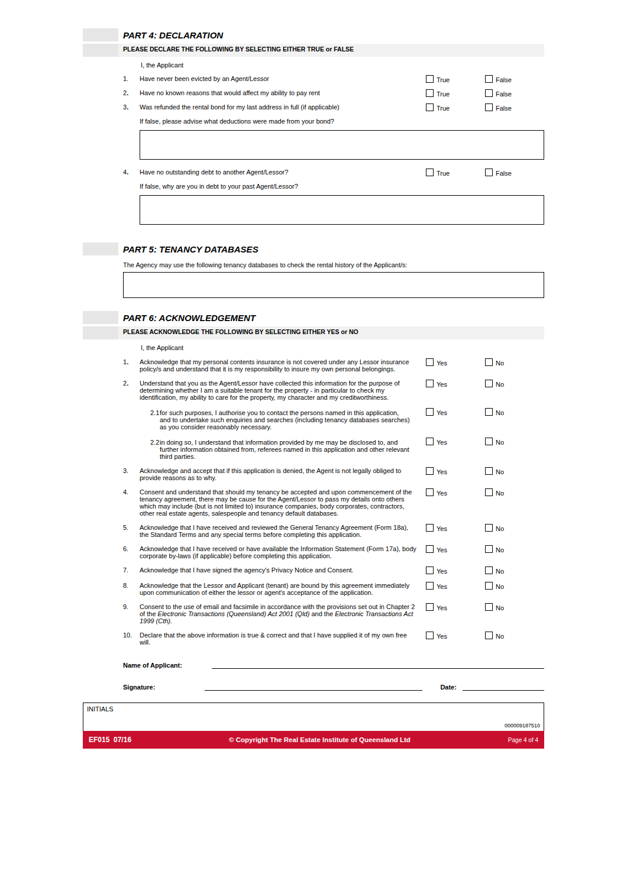PART 4: DECLARATION
PLEASE DECLARE THE FOLLOWING BY SELECTING EITHER TRUE or FALSE
I, the Applicant
| 1. | Have never been evicted by an Agent/Lessor | True | False |
| 2 . | Have no known reasons that would affect my ability to pay rent | True | False |
| 3 . | Was refunded the rental bond for my last address in full (if applicable) | True | False |
| | If false, please advise what deductions were made from your bond? |
| 4 . | Have no outstanding debt to another Agent/Lessor? | True | False |
| | If false, why are you in debt to your past Agent/Lessor? |
PART 5: TENANCY DATABASES
The Agency may use the following tenancy databases to check the rental history of the Applicant/s:
PART 6: ACKNOWLEDGEMENT
PLEASE ACKNOWLEDGE THE FOLLOWING BY SELECTING EITHER YES or NO
I, the Applicant
| 1 . | Acknowledge that my personal contents insurance is not covered under any Lessor insurance policy/s and understand that it is my responsibility to insure my own personal belongings. | Yes | No |
| 2 . | Understand that you as the Agent/Lessor have collected this information for the purpose of determining whether I am a suitable tenant for the property - in particular to check my identification, my ability to care for the property, my character and my creditworthiness. | Yes | No |
| | 2.1 for such purposes, I authorise you to contact the persons named in this application, and to undertake such enquiries and searches (including tenancy databases searches) as you consider reasonably necessary. | Yes | No |
| | 2.2 in doing so, I understand that information provided by me may be disclosed to, and further information obtained from, referees named in this application and other relevant third parties. | Yes | No |
| 3. | Acknowledge and accept that if this application is denied, the Agent is not legally obliged to provide reasons as to why. | Yes | No |
| 4. | Consent and understand that should my tenancy be accepted and upon commencement of the tenancy agreement, there may be cause for the Agent/Lessor to pass my details onto others which may include (but is not limited to) insurance companies, body corporates, contractors, other real estate agents, salespeople and tenancy default databases. | Yes | No |
| 5. | Acknowledge that I have received and reviewed the General Tenancy Agreement (Form 18a), the Standard Terms and any special terms before completing this application. | Yes | No |
| 6. | Acknowledge that I have received or have available the Information Statement (Form 17a), body corporate by-laws (if applicable) before completing this application. | Yes | No |
| 7. | Acknowledge that I have signed the agency's Privacy Notice and Consent. | Yes | No |
| 8. | Acknowledge that the Lessor and Applicant (tenant) are bound by this agreement immediately upon communication of either the lessor or agent's acceptance of the application. | Yes | No |
| 9. | Consent to the use of email and facsimile in accordance with the provisions set out in Chapter 2 of the Electronic Transactions (Queensland) Act 2001 (Qld) and the Electronic Transactions Act 1999 (Cth). | Yes | No |
| 10. | Declare that the above information is true & correct and that I have supplied it of my own free will. | Yes | No |
Name of Applicant:
Signature:
Date:
INITIALS
000009187510
EF015 07/16
© Copyright The Real Estate Institute of Queensland Ltd
Page 4 of 4